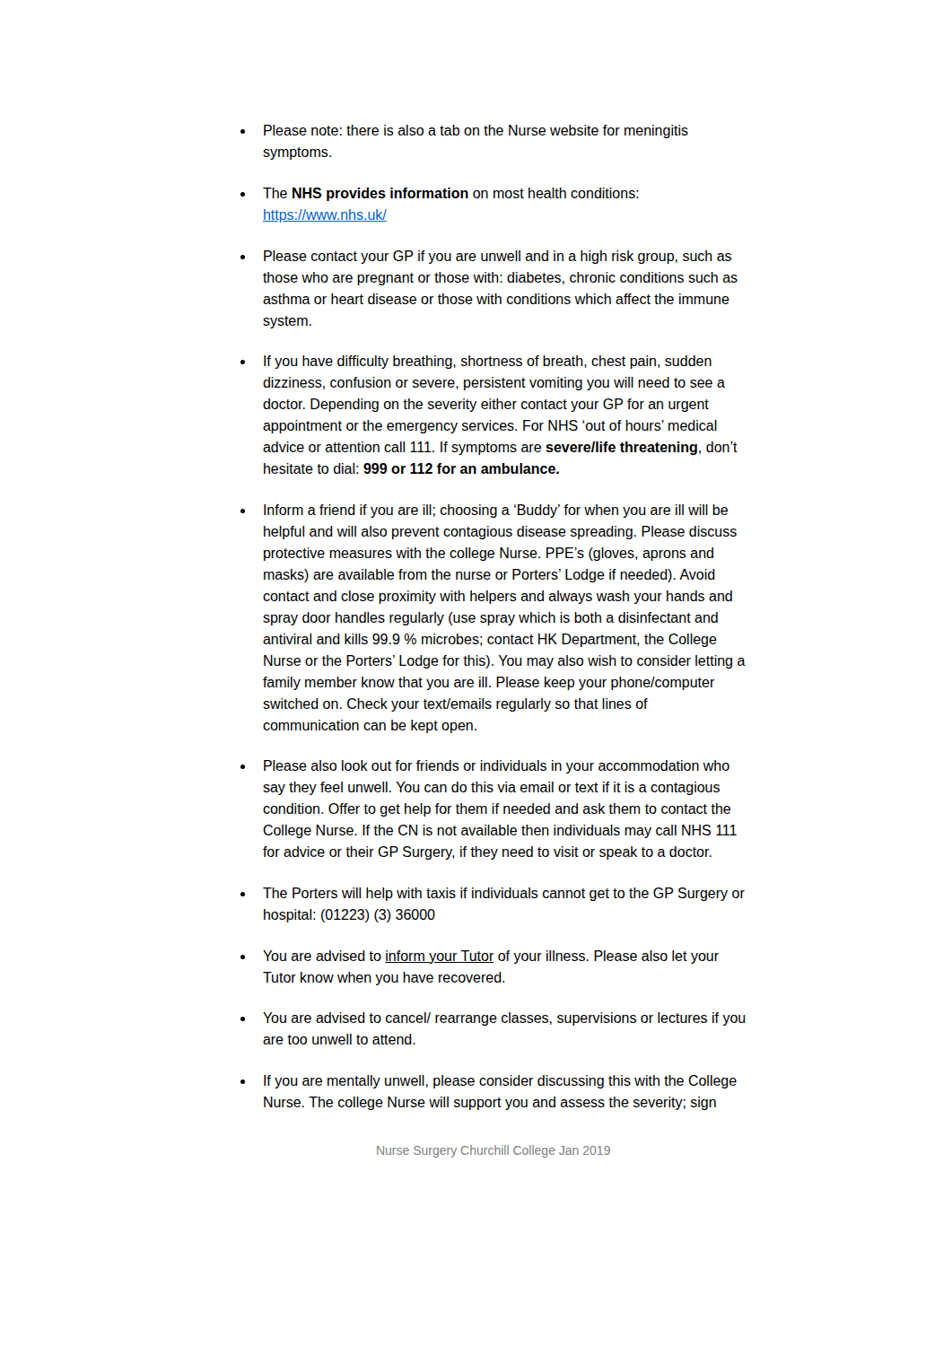Please note: there is also a tab on the Nurse website for meningitis symptoms.
The NHS provides information on most health conditions: https://www.nhs.uk/
Please contact your GP if you are unwell and in a high risk group, such as those who are pregnant or those with: diabetes, chronic conditions such as asthma or heart disease or those with conditions which affect the immune system.
If you have difficulty breathing, shortness of breath, chest pain, sudden dizziness, confusion or severe, persistent vomiting you will need to see a doctor. Depending on the severity either contact your GP for an urgent appointment or the emergency services. For NHS ‘out of hours’ medical advice or attention call 111. If symptoms are severe/life threatening, don’t hesitate to dial: 999 or 112 for an ambulance.
Inform a friend if you are ill; choosing a ‘Buddy’ for when you are ill will be helpful and will also prevent contagious disease spreading. Please discuss protective measures with the college Nurse. PPE’s (gloves, aprons and masks) are available from the nurse or Porters’ Lodge if needed). Avoid contact and close proximity with helpers and always wash your hands and spray door handles regularly (use spray which is both a disinfectant and antiviral and kills 99.9 % microbes; contact HK Department, the College Nurse or the Porters’ Lodge for this). You may also wish to consider letting a family member know that you are ill. Please keep your phone/computer switched on. Check your text/emails regularly so that lines of communication can be kept open.
Please also look out for friends or individuals in your accommodation who say they feel unwell. You can do this via email or text if it is a contagious condition. Offer to get help for them if needed and ask them to contact the College Nurse. If the CN is not available then individuals may call NHS 111 for advice or their GP Surgery, if they need to visit or speak to a doctor.
The Porters will help with taxis if individuals cannot get to the GP Surgery or hospital: (01223) (3) 36000
You are advised to inform your Tutor of your illness. Please also let your Tutor know when you have recovered.
You are advised to cancel/ rearrange classes, supervisions or lectures if you are too unwell to attend.
If you are mentally unwell, please consider discussing this with the College Nurse. The college Nurse will support you and assess the severity; sign
Nurse Surgery Churchill College Jan 2019